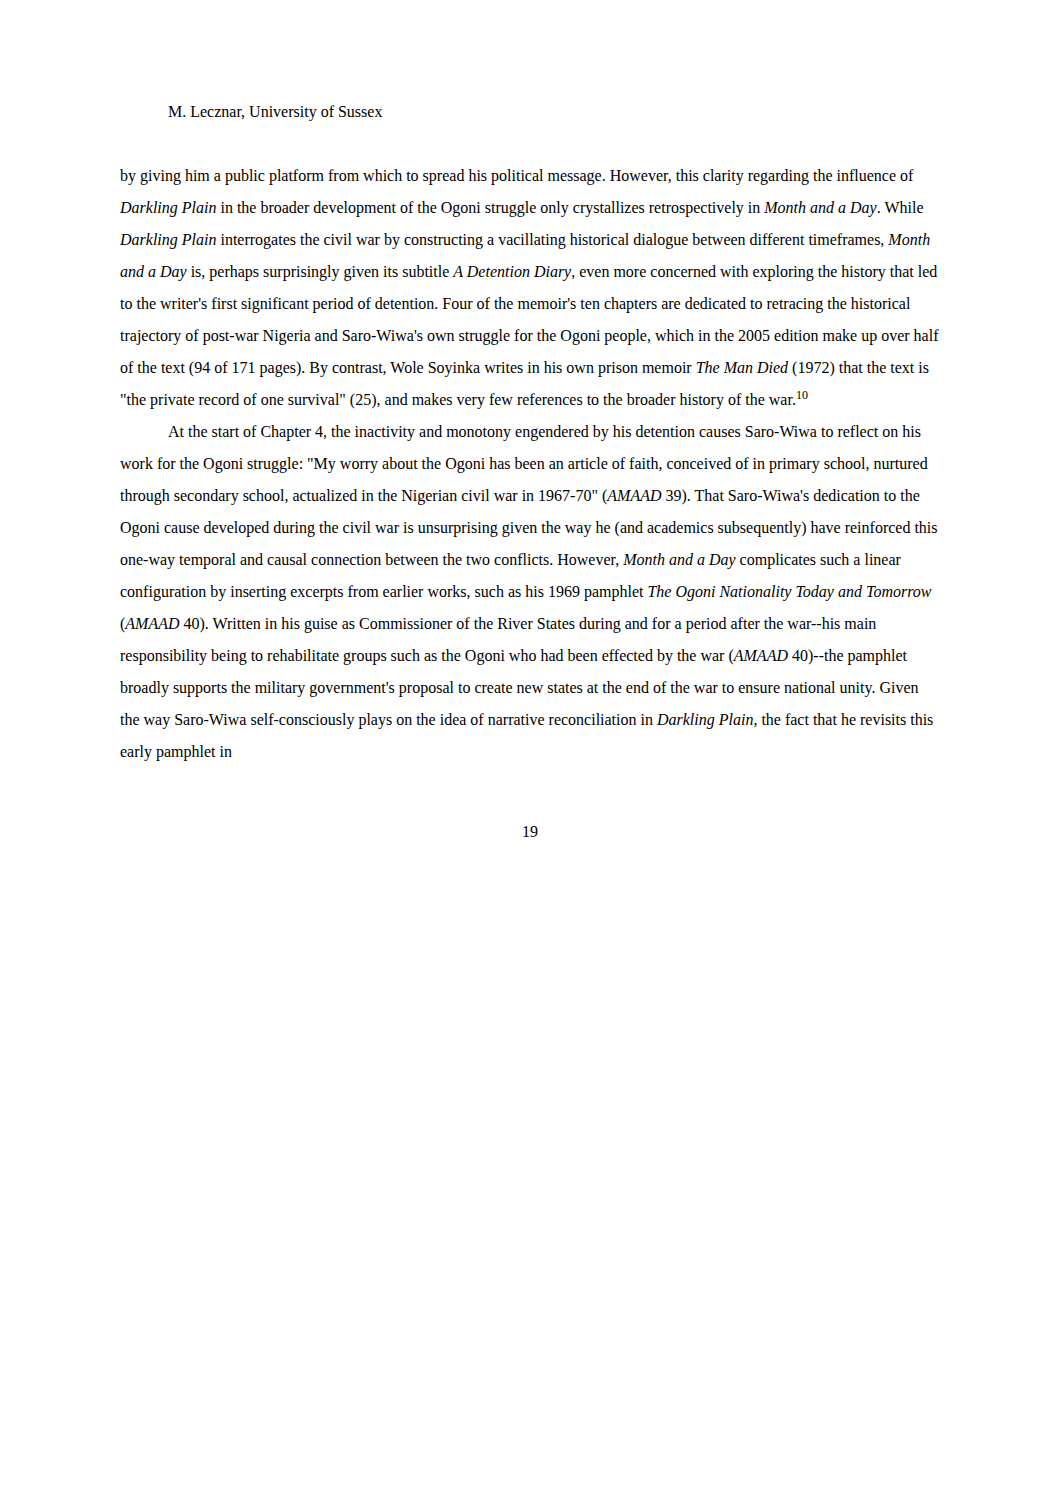M. Lecznar, University of Sussex
by giving him a public platform from which to spread his political message. However, this clarity regarding the influence of Darkling Plain in the broader development of the Ogoni struggle only crystallizes retrospectively in Month and a Day. While Darkling Plain interrogates the civil war by constructing a vacillating historical dialogue between different timeframes, Month and a Day is, perhaps surprisingly given its subtitle A Detention Diary, even more concerned with exploring the history that led to the writer's first significant period of detention. Four of the memoir's ten chapters are dedicated to retracing the historical trajectory of post-war Nigeria and Saro-Wiwa's own struggle for the Ogoni people, which in the 2005 edition make up over half of the text (94 of 171 pages). By contrast, Wole Soyinka writes in his own prison memoir The Man Died (1972) that the text is "the private record of one survival" (25), and makes very few references to the broader history of the war.10
At the start of Chapter 4, the inactivity and monotony engendered by his detention causes Saro-Wiwa to reflect on his work for the Ogoni struggle: "My worry about the Ogoni has been an article of faith, conceived of in primary school, nurtured through secondary school, actualized in the Nigerian civil war in 1967-70" (AMAAD 39). That Saro-Wiwa's dedication to the Ogoni cause developed during the civil war is unsurprising given the way he (and academics subsequently) have reinforced this one-way temporal and causal connection between the two conflicts. However, Month and a Day complicates such a linear configuration by inserting excerpts from earlier works, such as his 1969 pamphlet The Ogoni Nationality Today and Tomorrow (AMAAD 40). Written in his guise as Commissioner of the River States during and for a period after the war--his main responsibility being to rehabilitate groups such as the Ogoni who had been effected by the war (AMAAD 40)--the pamphlet broadly supports the military government's proposal to create new states at the end of the war to ensure national unity. Given the way Saro-Wiwa self-consciously plays on the idea of narrative reconciliation in Darkling Plain, the fact that he revisits this early pamphlet in
19